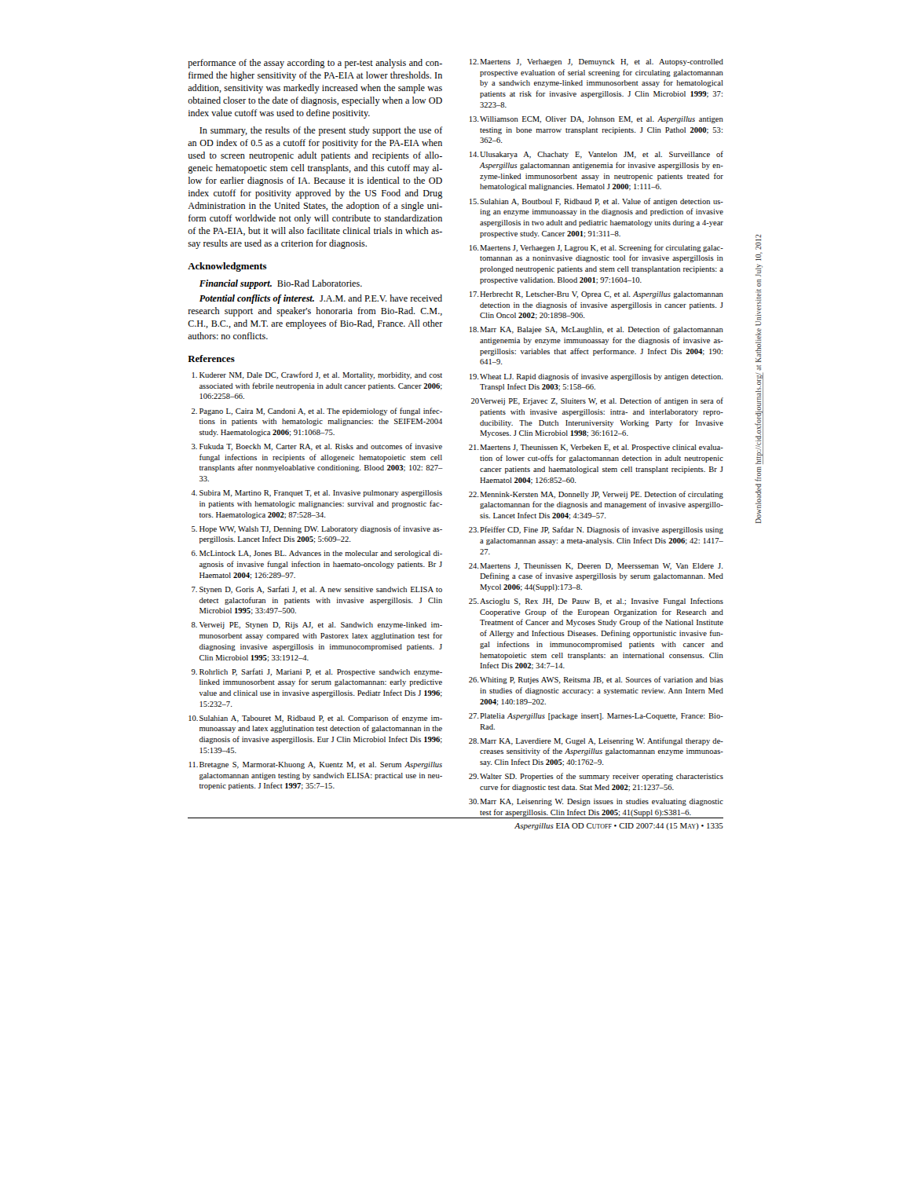Downloaded from http://cid.oxfordjournals.org/ at Katholieke Universiteit on July 10, 2012
performance of the assay according to a per-test analysis and confirmed the higher sensitivity of the PA-EIA at lower thresholds. In addition, sensitivity was markedly increased when the sample was obtained closer to the date of diagnosis, especially when a low OD index value cutoff was used to define positivity.
In summary, the results of the present study support the use of an OD index of 0.5 as a cutoff for positivity for the PA-EIA when used to screen neutropenic adult patients and recipients of allogeneic hematopoetic stem cell transplants, and this cutoff may allow for earlier diagnosis of IA. Because it is identical to the OD index cutoff for positivity approved by the US Food and Drug Administration in the United States, the adoption of a single uniform cutoff worldwide not only will contribute to standardization of the PA-EIA, but it will also facilitate clinical trials in which assay results are used as a criterion for diagnosis.
Acknowledgments
Financial support. Bio-Rad Laboratories.
Potential conflicts of interest. J.A.M. and P.E.V. have received research support and speaker's honoraria from Bio-Rad. C.M., C.H., B.C., and M.T. are employees of Bio-Rad, France. All other authors: no conflicts.
References
1. Kuderer NM, Dale DC, Crawford J, et al. Mortality, morbidity, and cost associated with febrile neutropenia in adult cancer patients. Cancer 2006; 106:2258–66.
2. Pagano L, Caira M, Candoni A, et al. The epidemiology of fungal infections in patients with hematologic malignancies: the SEIFEM-2004 study. Haematologica 2006; 91:1068–75.
3. Fukuda T, Boeckh M, Carter RA, et al. Risks and outcomes of invasive fungal infections in recipients of allogeneic hematopoietic stem cell transplants after nonmyeloablative conditioning. Blood 2003; 102: 827–33.
4. Subira M, Martino R, Franquet T, et al. Invasive pulmonary aspergillosis in patients with hematologic malignancies: survival and prognostic factors. Haematologica 2002; 87:528–34.
5. Hope WW, Walsh TJ, Denning DW. Laboratory diagnosis of invasive aspergillosis. Lancet Infect Dis 2005; 5:609–22.
6. McLintock LA, Jones BL. Advances in the molecular and serological diagnosis of invasive fungal infection in haemato-oncology patients. Br J Haematol 2004; 126:289–97.
7. Stynen D, Goris A, Sarfati J, et al. A new sensitive sandwich ELISA to detect galactofuran in patients with invasive aspergillosis. J Clin Microbiol 1995; 33:497–500.
8. Verweij PE, Stynen D, Rijs AJ, et al. Sandwich enzyme-linked immunosorbent assay compared with Pastorex latex agglutination test for diagnosing invasive aspergillosis in immunocompromised patients. J Clin Microbiol 1995; 33:1912–4.
9. Rohrlich P, Sarfati J, Mariani P, et al. Prospective sandwich enzyme-linked immunosorbent assay for serum galactomannan: early predictive value and clinical use in invasive aspergillosis. Pediatr Infect Dis J 1996; 15:232–7.
10. Sulahian A, Tabouret M, Ridbaud P, et al. Comparison of enzyme immunoassay and latex agglutination test detection of galactomannan in the diagnosis of invasive aspergillosis. Eur J Clin Microbiol Infect Dis 1996; 15:139–45.
11. Bretagne S, Marmorat-Khuong A, Kuentz M, et al. Serum Aspergillus galactomannan antigen testing by sandwich ELISA: practical use in neutropenic patients. J Infect 1997; 35:7–15.
12. Maertens J, Verhaegen J, Demuynck H, et al. Autopsy-controlled prospective evaluation of serial screening for circulating galactomannan by a sandwich enzyme-linked immunosorbent assay for hematological patients at risk for invasive aspergillosis. J Clin Microbiol 1999; 37: 3223–8.
13. Williamson ECM, Oliver DA, Johnson EM, et al. Aspergillus antigen testing in bone marrow transplant recipients. J Clin Pathol 2000; 53: 362–6.
14. Ulusakarya A, Chachaty E, Vantelon JM, et al. Surveillance of Aspergillus galactomannan antigenemia for invasive aspergillosis by enzyme-linked immunosorbent assay in neutropenic patients treated for hematological malignancies. Hematol J 2000; 1:111–6.
15. Sulahian A, Boutboul F, Ridbaud P, et al. Value of antigen detection using an enzyme immunoassay in the diagnosis and prediction of invasive aspergillosis in two adult and pediatric haematology units during a 4-year prospective study. Cancer 2001; 91:311–8.
16. Maertens J, Verhaegen J, Lagrou K, et al. Screening for circulating galactomannan as a noninvasive diagnostic tool for invasive aspergillosis in prolonged neutropenic patients and stem cell transplantation recipients: a prospective validation. Blood 2001; 97:1604–10.
17. Herbrecht R, Letscher-Bru V, Oprea C, et al. Aspergillus galactomannan detection in the diagnosis of invasive aspergillosis in cancer patients. J Clin Oncol 2002; 20:1898–906.
18. Marr KA, Balajee SA, McLaughlin, et al. Detection of galactomannan antigenemia by enzyme immunoassay for the diagnosis of invasive aspergillosis: variables that affect performance. J Infect Dis 2004; 190: 641–9.
19. Wheat LJ. Rapid diagnosis of invasive aspergillosis by antigen detection. Transpl Infect Dis 2003; 5:158–66.
20 Verweij PE, Erjavec Z, Sluiters W, et al. Detection of antigen in sera of patients with invasive aspergillosis: intra- and interlaboratory reproducibility. The Dutch Interuniversity Working Party for Invasive Mycoses. J Clin Microbiol 1998; 36:1612–6.
21. Maertens J, Theunissen K, Verbeken E, et al. Prospective clinical evaluation of lower cut-offs for galactomannan detection in adult neutropenic cancer patients and haematological stem cell transplant recipients. Br J Haematol 2004; 126:852–60.
22. Mennink-Kersten MA, Donnelly JP, Verweij PE. Detection of circulating galactomannan for the diagnosis and management of invasive aspergillosis. Lancet Infect Dis 2004; 4:349–57.
23. Pfeiffer CD, Fine JP, Safdar N. Diagnosis of invasive aspergillosis using a galactomannan assay: a meta-analysis. Clin Infect Dis 2006; 42: 1417–27.
24. Maertens J, Theunissen K, Deeren D, Meersseman W, Van Eldere J. Defining a case of invasive aspergillosis by serum galactomannan. Med Mycol 2006; 44(Suppl):173–8.
25. Ascioglu S, Rex JH, De Pauw B, et al.; Invasive Fungal Infections Cooperative Group of the European Organization for Research and Treatment of Cancer and Mycoses Study Group of the National Institute of Allergy and Infectious Diseases. Defining opportunistic invasive fungal infections in immunocompromised patients with cancer and hematopoietic stem cell transplants: an international consensus. Clin Infect Dis 2002; 34:7–14.
26. Whiting P, Rutjes AWS, Reitsma JB, et al. Sources of variation and bias in studies of diagnostic accuracy: a systematic review. Ann Intern Med 2004; 140:189–202.
27. Platelia Aspergillus [package insert]. Marnes-La-Coquette, France: Bio-Rad.
28. Marr KA, Laverdiere M, Gugel A, Leisenring W. Antifungal therapy decreases sensitivity of the Aspergillus galactomannan enzyme immunoassay. Clin Infect Dis 2005; 40:1762–9.
29. Walter SD. Properties of the summary receiver operating characteristics curve for diagnostic test data. Stat Med 2002; 21:1237–56.
30. Marr KA, Leisenring W. Design issues in studies evaluating diagnostic test for aspergillosis. Clin Infect Dis 2005; 41(Suppl 6):S381–6.
Aspergillus EIA OD Cutoff • CID 2007:44 (15 May) • 1335